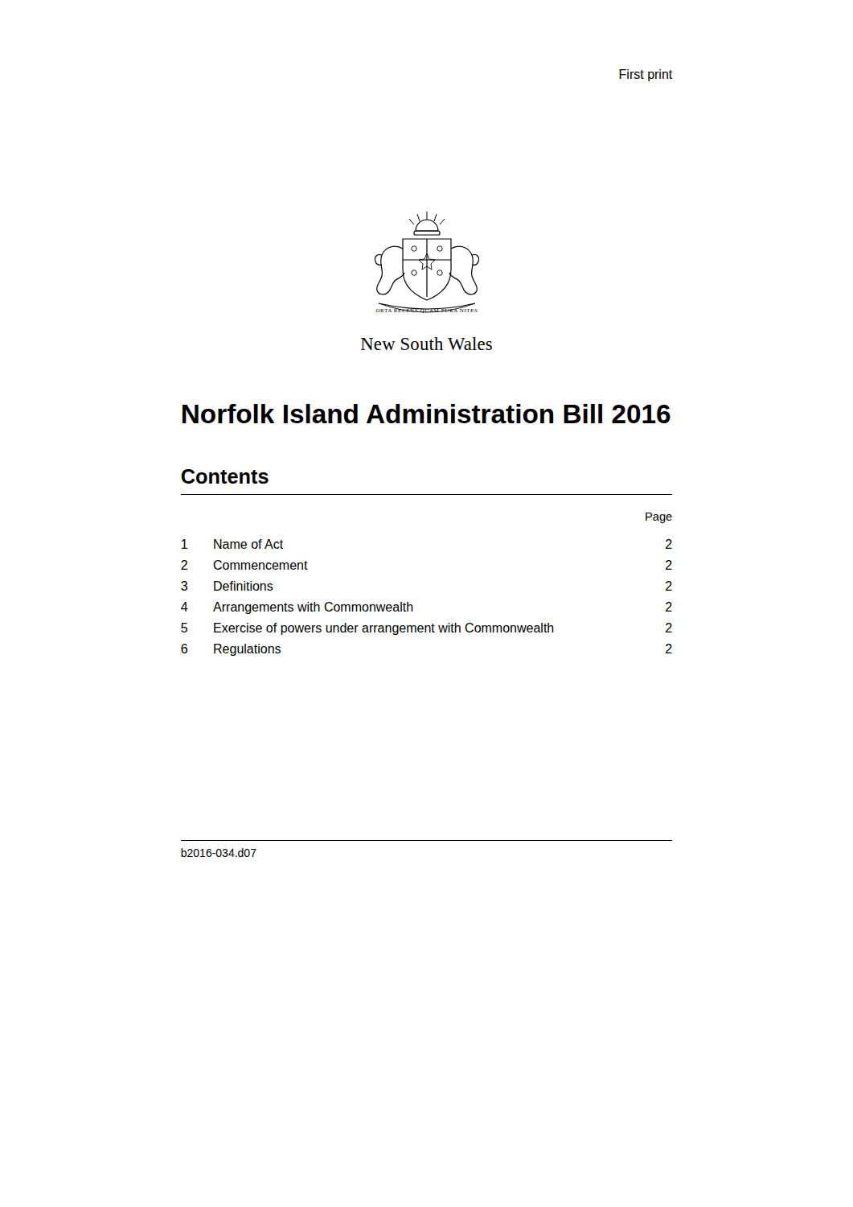First print
ORTA RECENS QUAM PURA NITES
New South Wales
Norfolk Island Administration Bill 2016
Contents
Page
| 1 | Name of Act | 2 |
| 2 | Commencement | 2 |
| 3 | Definitions | 2 |
| 4 | Arrangements with Commonwealth | 2 |
| 5 | Exercise of powers under arrangement with Commonwealth | 2 |
| 6 | Regulations | 2 |
b2016-034.d07